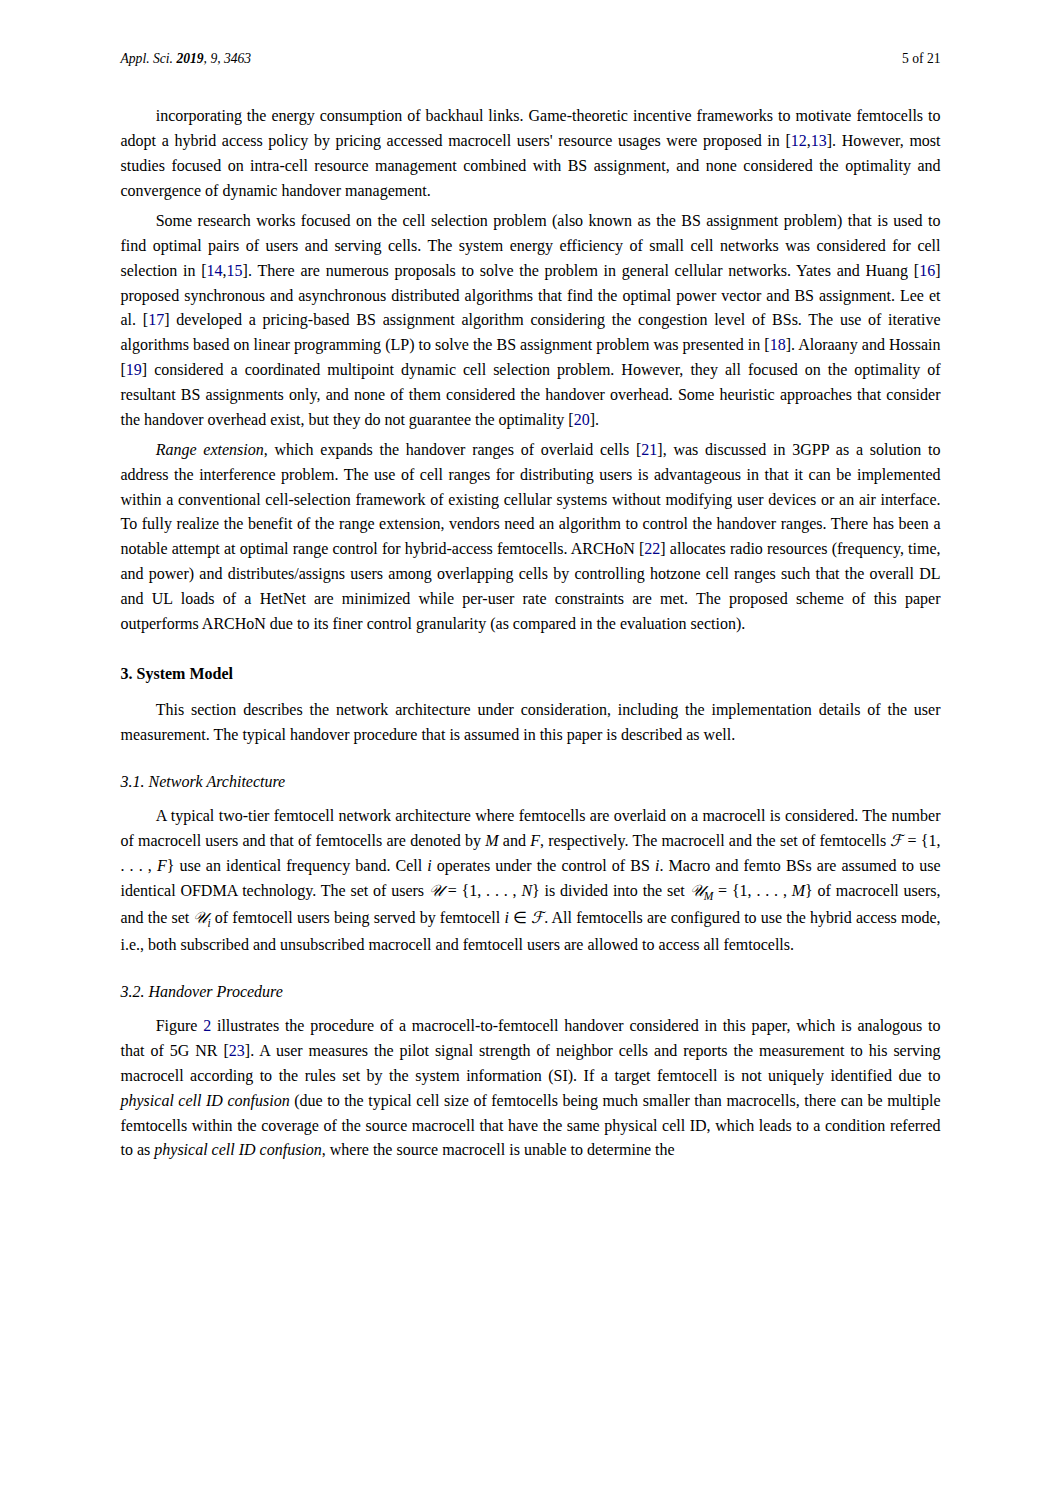Appl. Sci. 2019, 9, 3463 5 of 21
incorporating the energy consumption of backhaul links. Game-theoretic incentive frameworks to motivate femtocells to adopt a hybrid access policy by pricing accessed macrocell users' resource usages were proposed in [12,13]. However, most studies focused on intra-cell resource management combined with BS assignment, and none considered the optimality and convergence of dynamic handover management.
Some research works focused on the cell selection problem (also known as the BS assignment problem) that is used to find optimal pairs of users and serving cells. The system energy efficiency of small cell networks was considered for cell selection in [14,15]. There are numerous proposals to solve the problem in general cellular networks. Yates and Huang [16] proposed synchronous and asynchronous distributed algorithms that find the optimal power vector and BS assignment. Lee et al. [17] developed a pricing-based BS assignment algorithm considering the congestion level of BSs. The use of iterative algorithms based on linear programming (LP) to solve the BS assignment problem was presented in [18]. Aloraany and Hossain [19] considered a coordinated multipoint dynamic cell selection problem. However, they all focused on the optimality of resultant BS assignments only, and none of them considered the handover overhead. Some heuristic approaches that consider the handover overhead exist, but they do not guarantee the optimality [20].
Range extension, which expands the handover ranges of overlaid cells [21], was discussed in 3GPP as a solution to address the interference problem. The use of cell ranges for distributing users is advantageous in that it can be implemented within a conventional cell-selection framework of existing cellular systems without modifying user devices or an air interface. To fully realize the benefit of the range extension, vendors need an algorithm to control the handover ranges. There has been a notable attempt at optimal range control for hybrid-access femtocells. ARCHoN [22] allocates radio resources (frequency, time, and power) and distributes/assigns users among overlapping cells by controlling hotzone cell ranges such that the overall DL and UL loads of a HetNet are minimized while per-user rate constraints are met. The proposed scheme of this paper outperforms ARCHoN due to its finer control granularity (as compared in the evaluation section).
3. System Model
This section describes the network architecture under consideration, including the implementation details of the user measurement. The typical handover procedure that is assumed in this paper is described as well.
3.1. Network Architecture
A typical two-tier femtocell network architecture where femtocells are overlaid on a macrocell is considered. The number of macrocell users and that of femtocells are denoted by M and F, respectively. The macrocell and the set of femtocells ℱ = {1, . . . , F} use an identical frequency band. Cell i operates under the control of BS i. Macro and femto BSs are assumed to use identical OFDMA technology. The set of users 𝒰 = {1, . . . , N} is divided into the set 𝒰M = {1, . . . , M} of macrocell users, and the set 𝒰i of femtocell users being served by femtocell i ∈ ℱ. All femtocells are configured to use the hybrid access mode, i.e., both subscribed and unsubscribed macrocell and femtocell users are allowed to access all femtocells.
3.2. Handover Procedure
Figure 2 illustrates the procedure of a macrocell-to-femtocell handover considered in this paper, which is analogous to that of 5G NR [23]. A user measures the pilot signal strength of neighbor cells and reports the measurement to his serving macrocell according to the rules set by the system information (SI). If a target femtocell is not uniquely identified due to physical cell ID confusion (due to the typical cell size of femtocells being much smaller than macrocells, there can be multiple femtocells within the coverage of the source macrocell that have the same physical cell ID, which leads to a condition referred to as physical cell ID confusion, where the source macrocell is unable to determine the